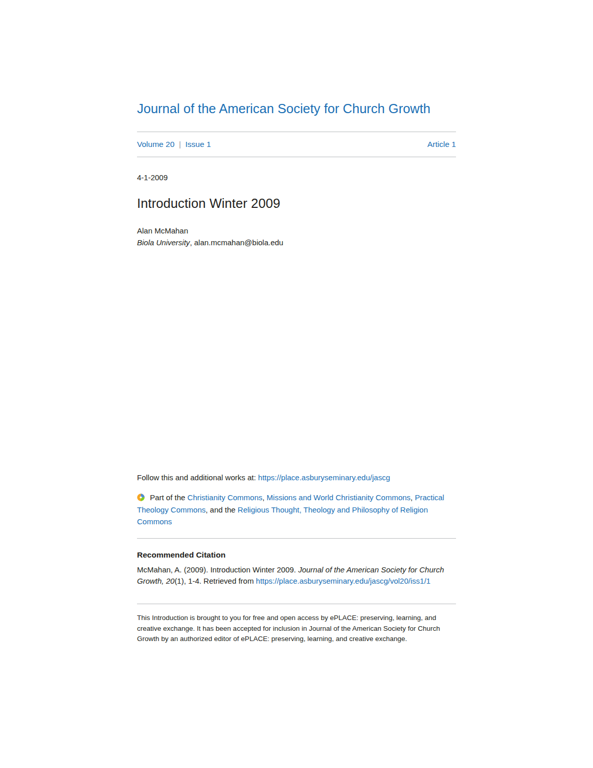Journal of the American Society for Church Growth
Volume 20|Issue 1
Article 1
4-1-2009
Introduction Winter 2009
Alan McMahan Biola University, alan.mcmahan@biola.edu
Follow this and additional works at: https://place.asburyseminary.edu/jascg
Part of the Christianity Commons, Missions and World Christianity Commons, Practical Theology Commons, and the Religious Thought, Theology and Philosophy of Religion Commons
Recommended Citation
McMahan, A. (2009). Introduction Winter 2009. Journal of the American Society for Church Growth, 20(1), 1-4. Retrieved from https://place.asburyseminary.edu/jascg/vol20/iss1/1
This Introduction is brought to you for free and open access by ePLACE: preserving, learning, and creative exchange. It has been accepted for inclusion in Journal of the American Society for Church Growth by an authorized editor of ePLACE: preserving, learning, and creative exchange.